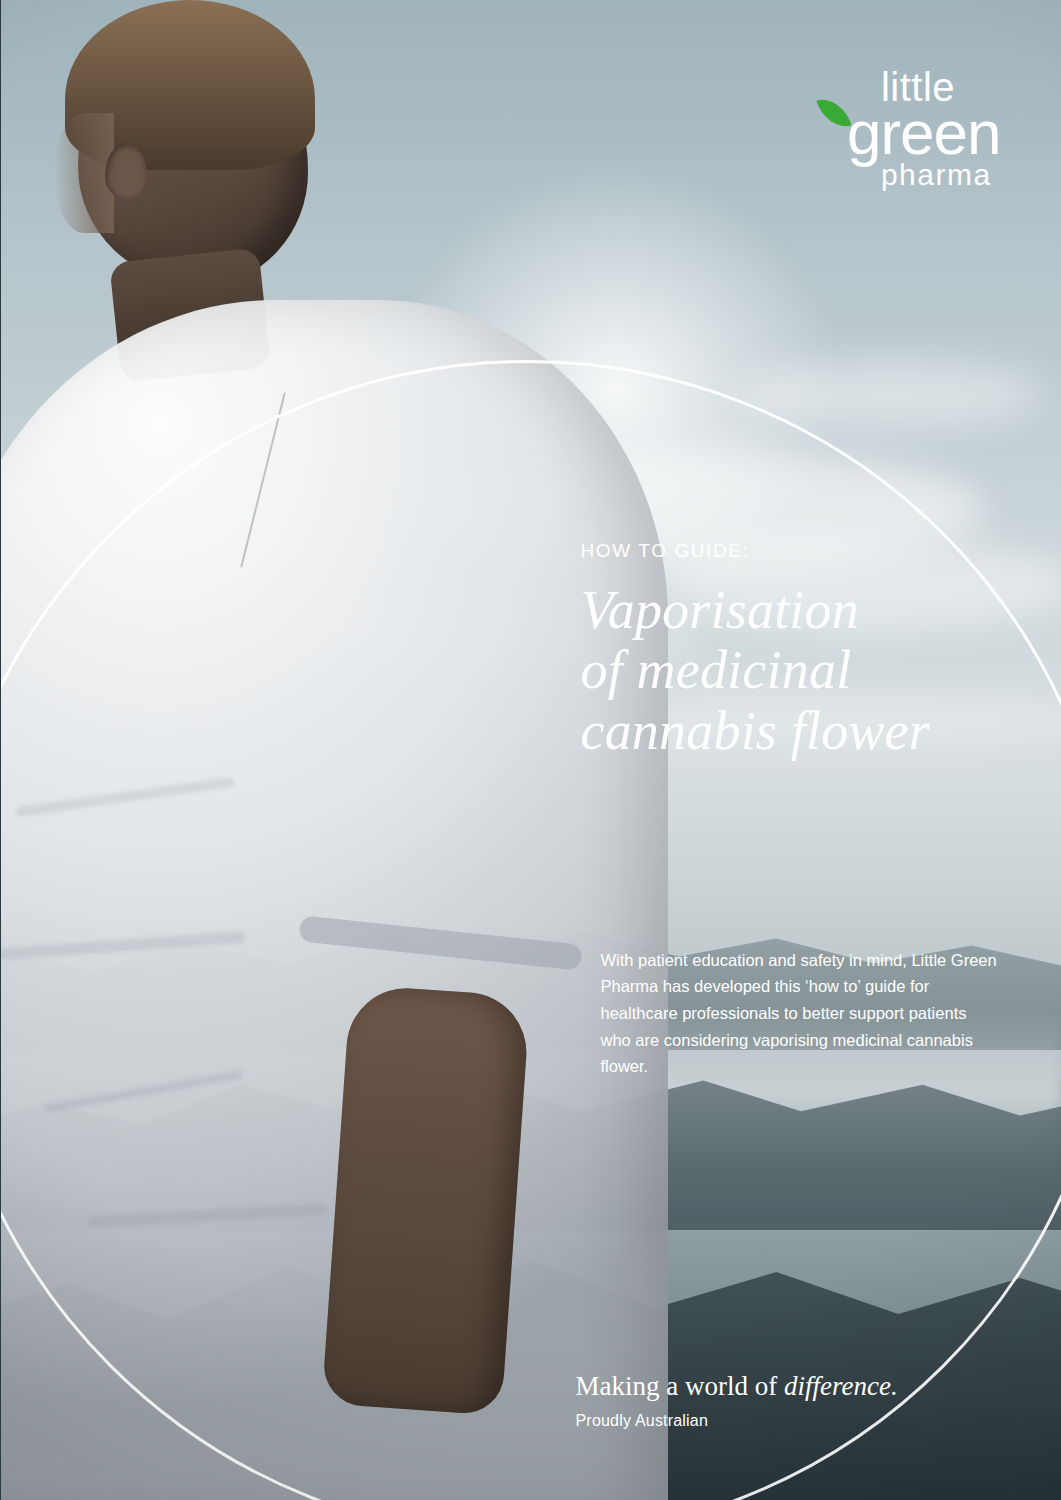little
green
pharma
How to guide:
Vaporisation
of medicinal
cannabis flower
With patient education and safety in mind, Little Green Pharma has developed this ‘how to’ guide for healthcare professionals to better support patients who are considering vaporising medicinal cannabis flower.
Making a world of difference.
Proudly Australian